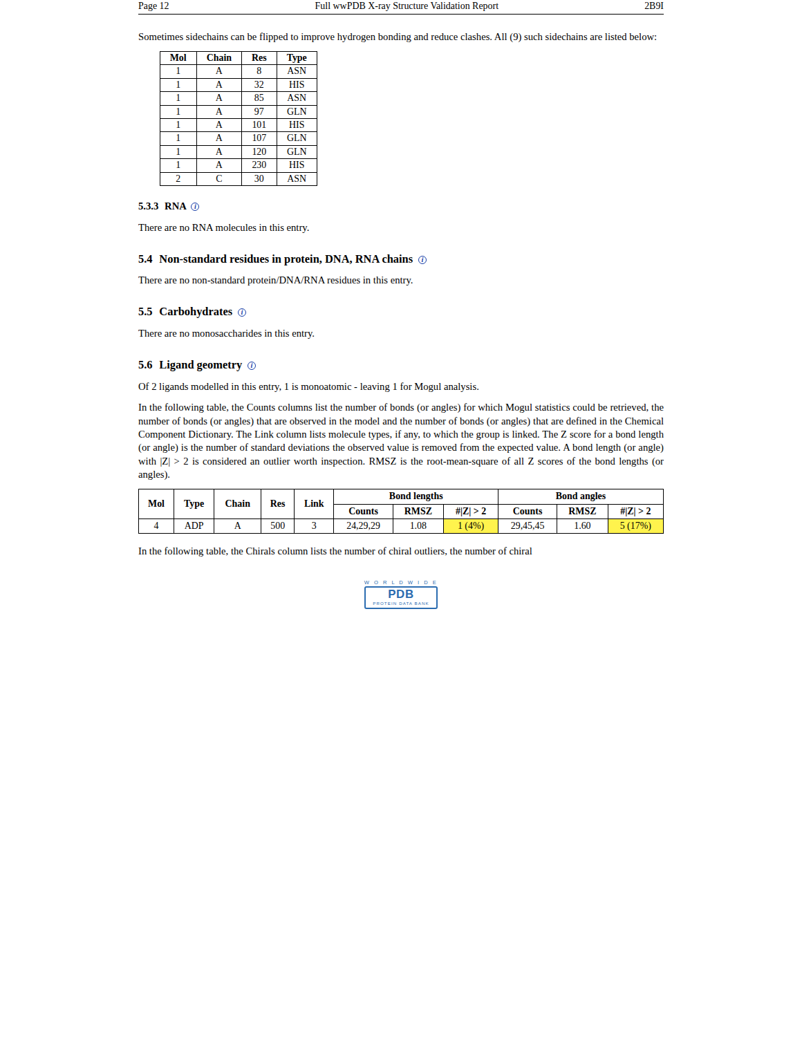Page 12
Full wwPDB X-ray Structure Validation Report
2B9I
Sometimes sidechains can be flipped to improve hydrogen bonding and reduce clashes. All (9) such sidechains are listed below:
| Mol | Chain | Res | Type |
| --- | --- | --- | --- |
| 1 | A | 8 | ASN |
| 1 | A | 32 | HIS |
| 1 | A | 85 | ASN |
| 1 | A | 97 | GLN |
| 1 | A | 101 | HIS |
| 1 | A | 107 | GLN |
| 1 | A | 120 | GLN |
| 1 | A | 230 | HIS |
| 2 | C | 30 | ASN |
5.3.3 RNA i
There are no RNA molecules in this entry.
5.4 Non-standard residues in protein, DNA, RNA chains i
There are no non-standard protein/DNA/RNA residues in this entry.
5.5 Carbohydrates i
There are no monosaccharides in this entry.
5.6 Ligand geometry i
Of 2 ligands modelled in this entry, 1 is monoatomic - leaving 1 for Mogul analysis.
In the following table, the Counts columns list the number of bonds (or angles) for which Mogul statistics could be retrieved, the number of bonds (or angles) that are observed in the model and the number of bonds (or angles) that are defined in the Chemical Component Dictionary. The Link column lists molecule types, if any, to which the group is linked. The Z score for a bond length (or angle) is the number of standard deviations the observed value is removed from the expected value. A bond length (or angle) with |Z| > 2 is considered an outlier worth inspection. RMSZ is the root-mean-square of all Z scores of the bond lengths (or angles).
| Mol | Type | Chain | Res | Link | Bond lengths | Bond angles |
| --- | --- | --- | --- | --- | --- | --- |
| Counts | RMSZ | #/Z/ > 2 | Counts | RMSZ | #/Z/ > 2 |
| 4 | ADP | A | 500 | 3 | 24,29,29 | 1.08 | 1 (4%) | 29,45,45 | 1.60 | 5 (17%) |
In the following table, the Chirals column lists the number of chiral outliers, the number of chiral
W O R L D W I D E
PDB
PROTEIN DATA BANK